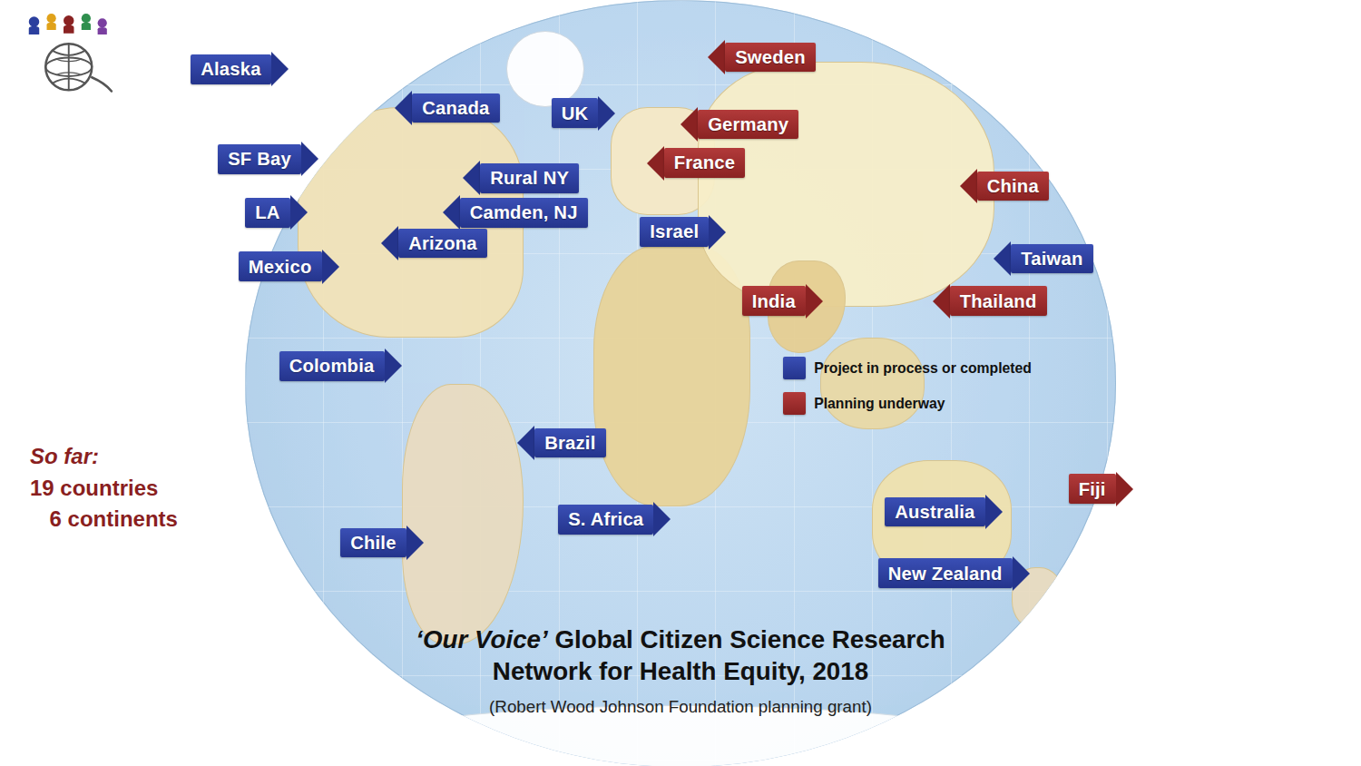Alaska
Canada
UK
Sweden
Germany
France
SF Bay
Rural NY
China
LA
Camden, NJ
Israel
Arizona
Taiwan
Mexico
India
Thailand
Colombia
Brazil
Fiji
S. Africa
Australia
Chile
New Zealand
Project in process or completed
Planning underway
So far:
19 countries
6 continents
‘Our Voice’ Global Citizen Science Research
Network for Health Equity, 2018
(Robert Wood Johnson Foundation planning grant)